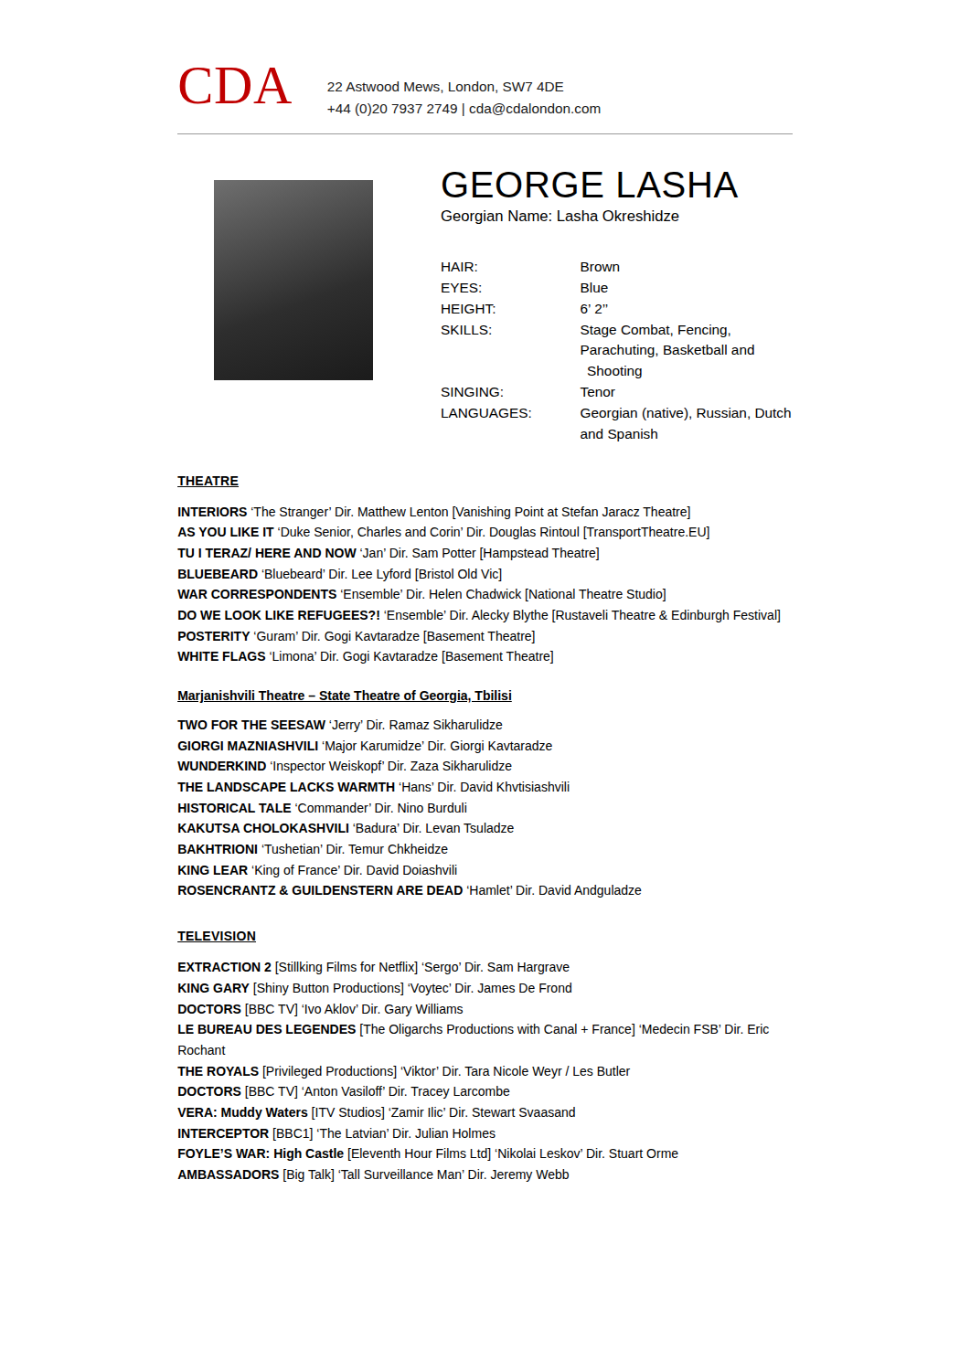CDA
22 Astwood Mews, London, SW7 4DE
+44 (0)20 7937 2749 | cda@cdalondon.com
GEORGE LASHA
Georgian Name: Lasha Okreshidze
| HAIR: | Brown |
| EYES: | Blue |
| HEIGHT: | 6’ 2’’ |
| SKILLS: | Stage Combat, Fencing, Parachuting, Basketball and Shooting |
| SINGING: | Tenor |
| LANGUAGES: | Georgian (native), Russian, Dutch and Spanish |
THEATRE
INTERIORS ‘The Stranger’ Dir. Matthew Lenton [Vanishing Point at Stefan Jaracz Theatre]
AS YOU LIKE IT ‘Duke Senior, Charles and Corin’ Dir. Douglas Rintoul [TransportTheatre.EU]
TU I TERAZ/ HERE AND NOW ‘Jan’ Dir. Sam Potter [Hampstead Theatre]
BLUEBEARD ‘Bluebeard’ Dir. Lee Lyford [Bristol Old Vic]
WAR CORRESPONDENTS ‘Ensemble’ Dir. Helen Chadwick [National Theatre Studio]
DO WE LOOK LIKE REFUGEES?! ‘Ensemble’ Dir. Alecky Blythe [Rustaveli Theatre & Edinburgh Festival]
POSTERITY ‘Guram’ Dir. Gogi Kavtaradze [Basement Theatre]
WHITE FLAGS ‘Limona’ Dir. Gogi Kavtaradze [Basement Theatre]
Marjanishvili Theatre – State Theatre of Georgia, Tbilisi
TWO FOR THE SEESAW ‘Jerry’ Dir. Ramaz Sikharulidze
GIORGI MAZNIASHVILI ‘Major Karumidze’ Dir. Giorgi Kavtaradze
WUNDERKIND ‘Inspector Weiskopf’ Dir. Zaza Sikharulidze
THE LANDSCAPE LACKS WARMTH ‘Hans’ Dir. David Khvtisiashvili
HISTORICAL TALE ‘Commander’ Dir. Nino Burduli
KAKUTSA CHOLOKASHVILI ‘Badura’ Dir. Levan Tsuladze
BAKHTRIONI ‘Tushetian’ Dir. Temur Chkheidze
KING LEAR ‘King of France’ Dir. David Doiashvili
ROSENCRANTZ & GUILDENSTERN ARE DEAD ‘Hamlet’ Dir. David Andguladze
TELEVISION
EXTRACTION 2 [Stillking Films for Netflix] ‘Sergo’ Dir. Sam Hargrave
KING GARY [Shiny Button Productions] ‘Voytec’ Dir. James De Frond
DOCTORS [BBC TV] ‘Ivo Aklov’ Dir. Gary Williams
LE BUREAU DES LEGENDES [The Oligarchs Productions with Canal + France] ‘Medecin FSB’ Dir. Eric Rochant
THE ROYALS [Privileged Productions] ‘Viktor’ Dir. Tara Nicole Weyr / Les Butler
DOCTORS [BBC TV] ‘Anton Vasiloff’ Dir. Tracey Larcombe
VERA: Muddy Waters [ITV Studios] ‘Zamir Ilic’ Dir. Stewart Svaasand
INTERCEPTOR [BBC1] ‘The Latvian’ Dir. Julian Holmes
FOYLE’S WAR: High Castle [Eleventh Hour Films Ltd] ‘Nikolai Leskov’ Dir. Stuart Orme
AMBASSADORS [Big Talk] ‘Tall Surveillance Man’ Dir. Jeremy Webb